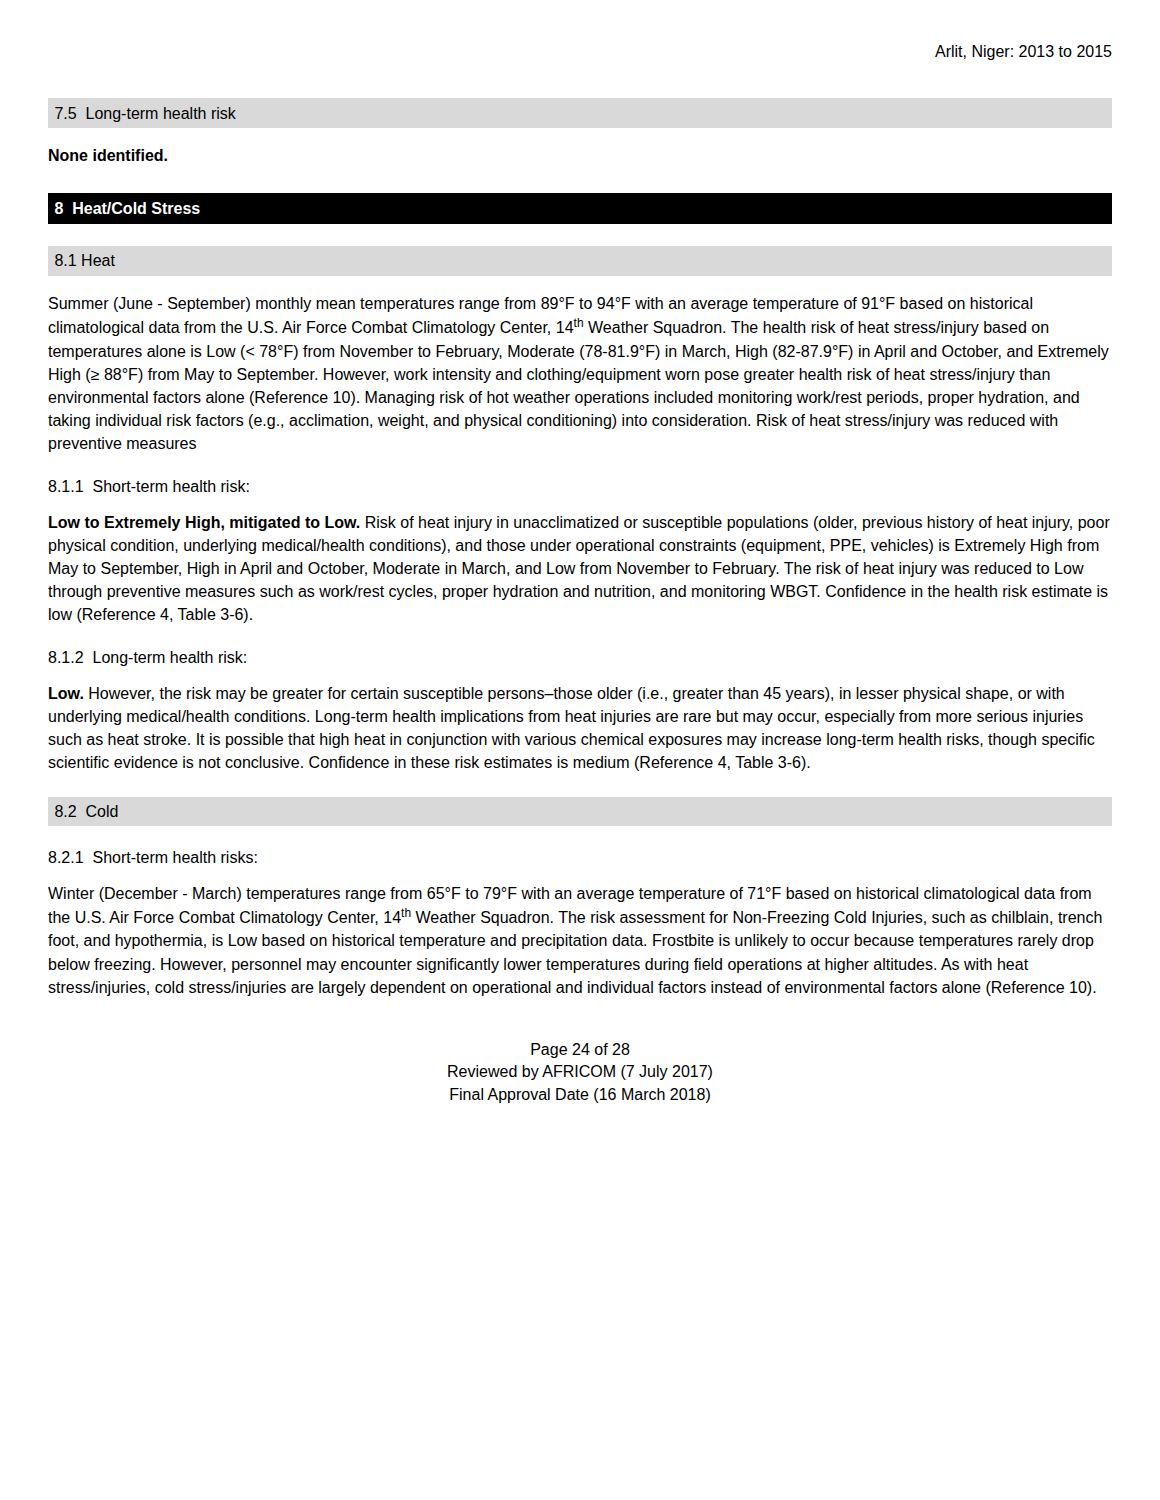Arlit, Niger: 2013 to 2015
7.5 Long-term health risk
None identified.
8 Heat/Cold Stress
8.1 Heat
Summer (June - September) monthly mean temperatures range from 89°F to 94°F with an average temperature of 91°F based on historical climatological data from the U.S. Air Force Combat Climatology Center, 14th Weather Squadron. The health risk of heat stress/injury based on temperatures alone is Low (< 78°F) from November to February, Moderate (78-81.9°F) in March, High (82-87.9°F) in April and October, and Extremely High (≥ 88°F) from May to September. However, work intensity and clothing/equipment worn pose greater health risk of heat stress/injury than environmental factors alone (Reference 10). Managing risk of hot weather operations included monitoring work/rest periods, proper hydration, and taking individual risk factors (e.g., acclimation, weight, and physical conditioning) into consideration. Risk of heat stress/injury was reduced with preventive measures
8.1.1 Short-term health risk:
Low to Extremely High, mitigated to Low. Risk of heat injury in unacclimatized or susceptible populations (older, previous history of heat injury, poor physical condition, underlying medical/health conditions), and those under operational constraints (equipment, PPE, vehicles) is Extremely High from May to September, High in April and October, Moderate in March, and Low from November to February. The risk of heat injury was reduced to Low through preventive measures such as work/rest cycles, proper hydration and nutrition, and monitoring WBGT. Confidence in the health risk estimate is low (Reference 4, Table 3-6).
8.1.2 Long-term health risk:
Low. However, the risk may be greater for certain susceptible persons–those older (i.e., greater than 45 years), in lesser physical shape, or with underlying medical/health conditions. Long-term health implications from heat injuries are rare but may occur, especially from more serious injuries such as heat stroke. It is possible that high heat in conjunction with various chemical exposures may increase long-term health risks, though specific scientific evidence is not conclusive. Confidence in these risk estimates is medium (Reference 4, Table 3-6).
8.2 Cold
8.2.1 Short-term health risks:
Winter (December - March) temperatures range from 65°F to 79°F with an average temperature of 71°F based on historical climatological data from the U.S. Air Force Combat Climatology Center, 14th Weather Squadron. The risk assessment for Non-Freezing Cold Injuries, such as chilblain, trench foot, and hypothermia, is Low based on historical temperature and precipitation data. Frostbite is unlikely to occur because temperatures rarely drop below freezing. However, personnel may encounter significantly lower temperatures during field operations at higher altitudes. As with heat stress/injuries, cold stress/injuries are largely dependent on operational and individual factors instead of environmental factors alone (Reference 10).
Page 24 of 28
Reviewed by AFRICOM (7 July 2017)
Final Approval Date (16 March 2018)